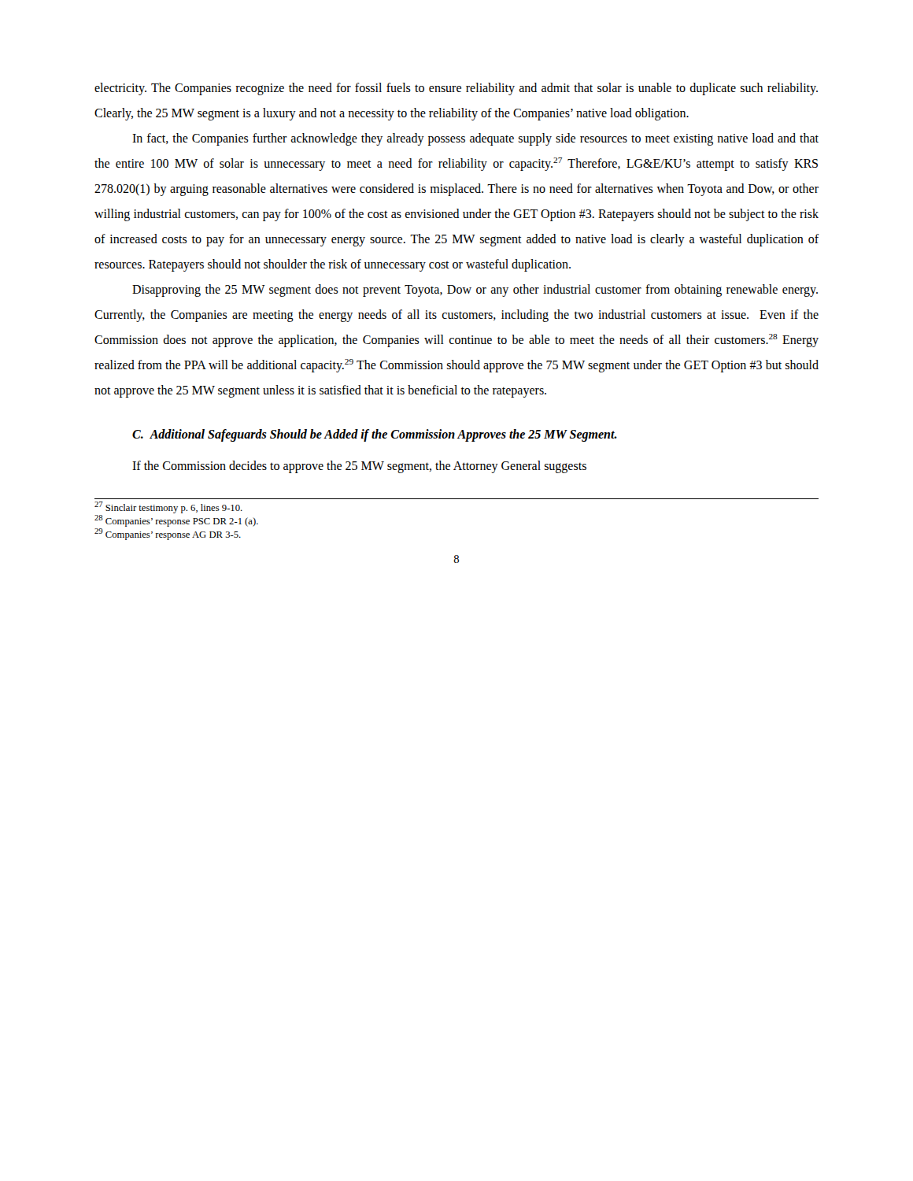electricity. The Companies recognize the need for fossil fuels to ensure reliability and admit that solar is unable to duplicate such reliability. Clearly, the 25 MW segment is a luxury and not a necessity to the reliability of the Companies’ native load obligation.
In fact, the Companies further acknowledge they already possess adequate supply side resources to meet existing native load and that the entire 100 MW of solar is unnecessary to meet a need for reliability or capacity.27 Therefore, LG&E/KU’s attempt to satisfy KRS 278.020(1) by arguing reasonable alternatives were considered is misplaced. There is no need for alternatives when Toyota and Dow, or other willing industrial customers, can pay for 100% of the cost as envisioned under the GET Option #3. Ratepayers should not be subject to the risk of increased costs to pay for an unnecessary energy source. The 25 MW segment added to native load is clearly a wasteful duplication of resources. Ratepayers should not shoulder the risk of unnecessary cost or wasteful duplication.
Disapproving the 25 MW segment does not prevent Toyota, Dow or any other industrial customer from obtaining renewable energy. Currently, the Companies are meeting the energy needs of all its customers, including the two industrial customers at issue. Even if the Commission does not approve the application, the Companies will continue to be able to meet the needs of all their customers.28 Energy realized from the PPA will be additional capacity.29 The Commission should approve the 75 MW segment under the GET Option #3 but should not approve the 25 MW segment unless it is satisfied that it is beneficial to the ratepayers.
C. Additional Safeguards Should be Added if the Commission Approves the 25 MW Segment.
If the Commission decides to approve the 25 MW segment, the Attorney General suggests
27 Sinclair testimony p. 6, lines 9-10.
28 Companies’ response PSC DR 2-1 (a).
29 Companies’ response AG DR 3-5.
8